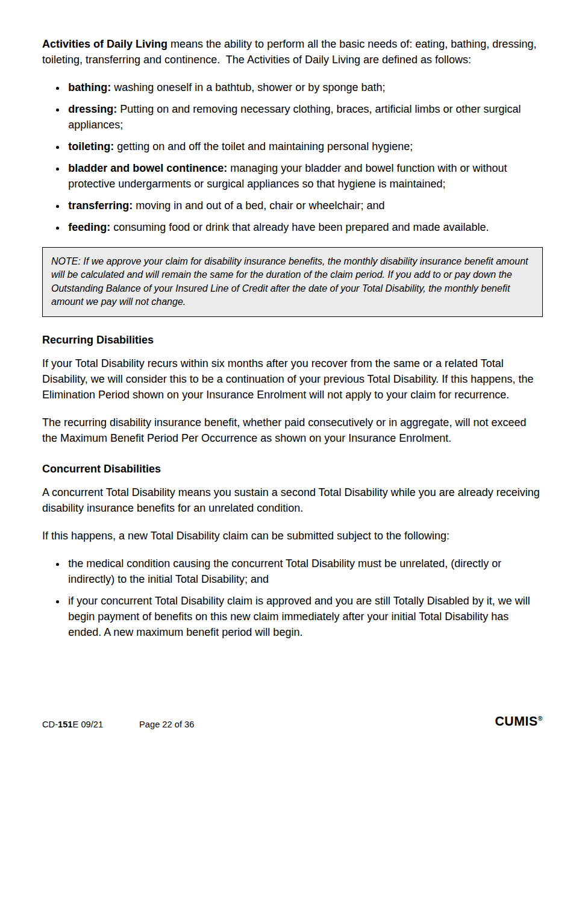Activities of Daily Living means the ability to perform all the basic needs of: eating, bathing, dressing, toileting, transferring and continence. The Activities of Daily Living are defined as follows:
bathing: washing oneself in a bathtub, shower or by sponge bath;
dressing: Putting on and removing necessary clothing, braces, artificial limbs or other surgical appliances;
toileting: getting on and off the toilet and maintaining personal hygiene;
bladder and bowel continence: managing your bladder and bowel function with or without protective undergarments or surgical appliances so that hygiene is maintained;
transferring: moving in and out of a bed, chair or wheelchair; and
feeding: consuming food or drink that already have been prepared and made available.
NOTE: If we approve your claim for disability insurance benefits, the monthly disability insurance benefit amount will be calculated and will remain the same for the duration of the claim period. If you add to or pay down the Outstanding Balance of your Insured Line of Credit after the date of your Total Disability, the monthly benefit amount we pay will not change.
Recurring Disabilities
If your Total Disability recurs within six months after you recover from the same or a related Total Disability, we will consider this to be a continuation of your previous Total Disability. If this happens, the Elimination Period shown on your Insurance Enrolment will not apply to your claim for recurrence.
The recurring disability insurance benefit, whether paid consecutively or in aggregate, will not exceed the Maximum Benefit Period Per Occurrence as shown on your Insurance Enrolment.
Concurrent Disabilities
A concurrent Total Disability means you sustain a second Total Disability while you are already receiving disability insurance benefits for an unrelated condition.
If this happens, a new Total Disability claim can be submitted subject to the following:
the medical condition causing the concurrent Total Disability must be unrelated, (directly or indirectly) to the initial Total Disability; and
if your concurrent Total Disability claim is approved and you are still Totally Disabled by it, we will begin payment of benefits on this new claim immediately after your initial Total Disability has ended. A new maximum benefit period will begin.
CD-151 E 09/21
Page 22 of 36
CUMIS®